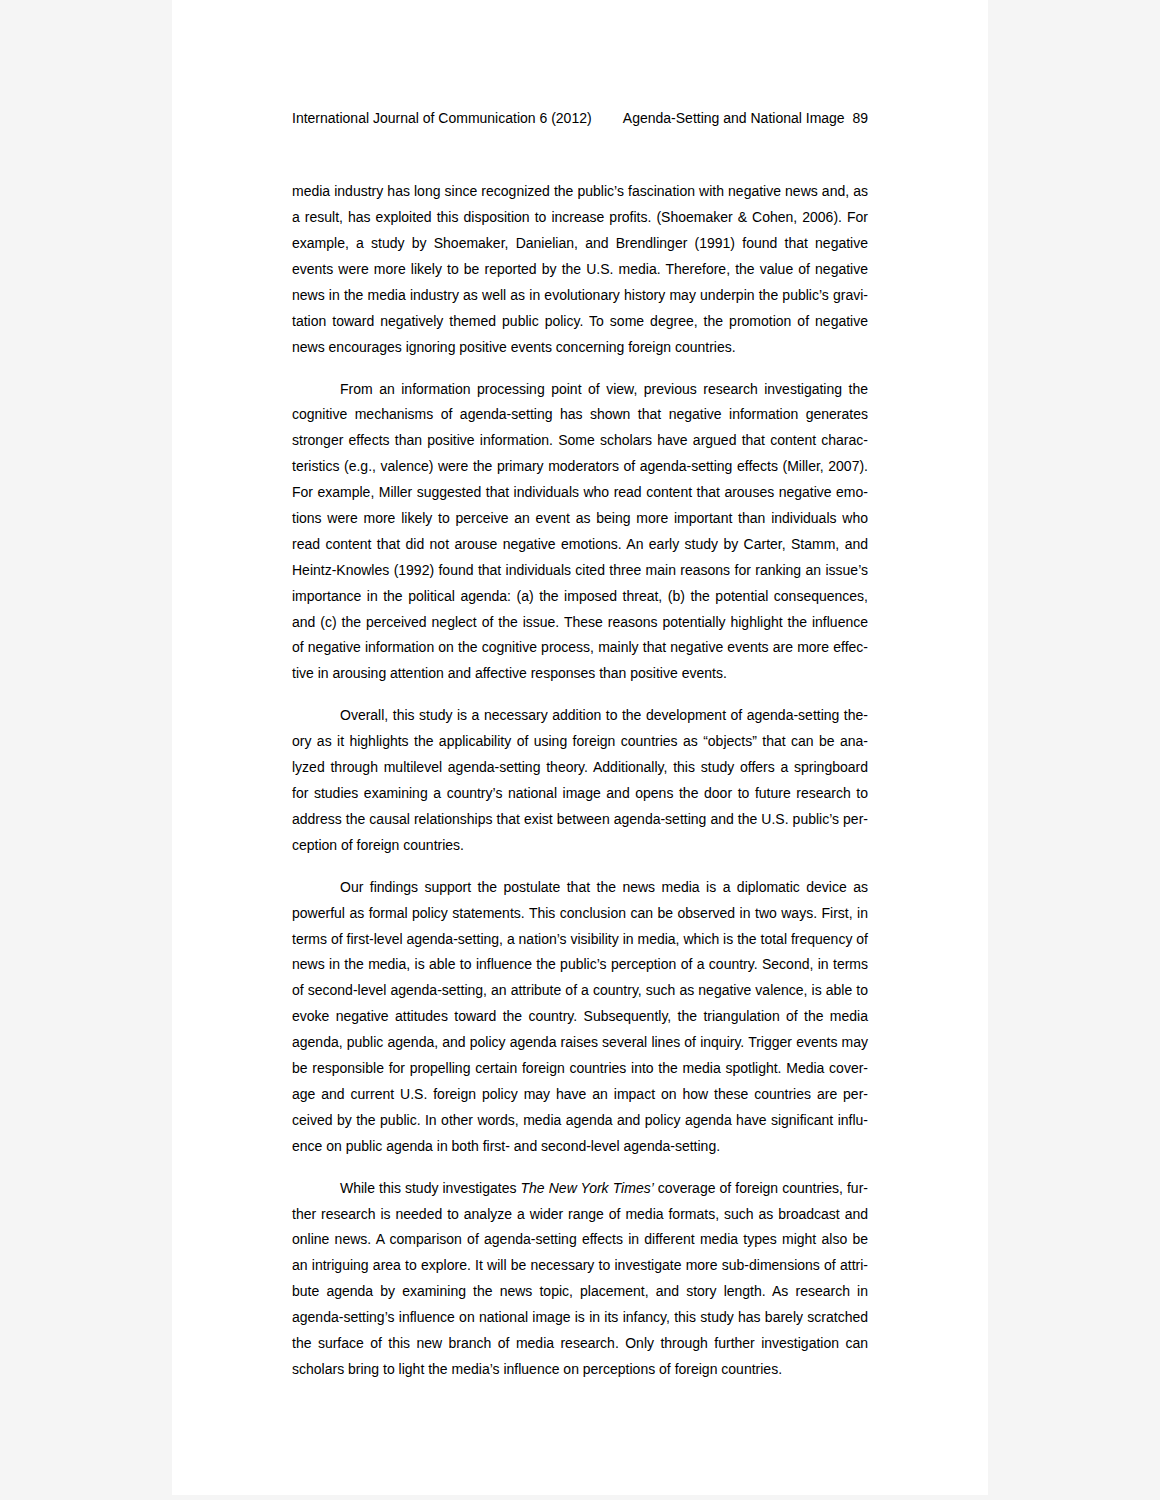International Journal of Communication 6 (2012) Agenda-Setting and National Image 89
media industry has long since recognized the public’s fascination with negative news and, as a result, has exploited this disposition to increase profits. (Shoemaker & Cohen, 2006). For example, a study by Shoemaker, Danielian, and Brendlinger (1991) found that negative events were more likely to be reported by the U.S. media. Therefore, the value of negative news in the media industry as well as in evolutionary history may underpin the public’s gravitation toward negatively themed public policy. To some degree, the promotion of negative news encourages ignoring positive events concerning foreign countries.
From an information processing point of view, previous research investigating the cognitive mechanisms of agenda-setting has shown that negative information generates stronger effects than positive information. Some scholars have argued that content characteristics (e.g., valence) were the primary moderators of agenda-setting effects (Miller, 2007). For example, Miller suggested that individuals who read content that arouses negative emotions were more likely to perceive an event as being more important than individuals who read content that did not arouse negative emotions. An early study by Carter, Stamm, and Heintz-Knowles (1992) found that individuals cited three main reasons for ranking an issue’s importance in the political agenda: (a) the imposed threat, (b) the potential consequences, and (c) the perceived neglect of the issue. These reasons potentially highlight the influence of negative information on the cognitive process, mainly that negative events are more effective in arousing attention and affective responses than positive events.
Overall, this study is a necessary addition to the development of agenda-setting theory as it highlights the applicability of using foreign countries as “objects” that can be analyzed through multilevel agenda-setting theory. Additionally, this study offers a springboard for studies examining a country’s national image and opens the door to future research to address the causal relationships that exist between agenda-setting and the U.S. public’s perception of foreign countries.
Our findings support the postulate that the news media is a diplomatic device as powerful as formal policy statements. This conclusion can be observed in two ways. First, in terms of first-level agenda-setting, a nation’s visibility in media, which is the total frequency of news in the media, is able to influence the public’s perception of a country. Second, in terms of second-level agenda-setting, an attribute of a country, such as negative valence, is able to evoke negative attitudes toward the country. Subsequently, the triangulation of the media agenda, public agenda, and policy agenda raises several lines of inquiry. Trigger events may be responsible for propelling certain foreign countries into the media spotlight. Media coverage and current U.S. foreign policy may have an impact on how these countries are perceived by the public. In other words, media agenda and policy agenda have significant influence on public agenda in both first- and second-level agenda-setting.
While this study investigates The New York Times’ coverage of foreign countries, further research is needed to analyze a wider range of media formats, such as broadcast and online news. A comparison of agenda-setting effects in different media types might also be an intriguing area to explore. It will be necessary to investigate more sub-dimensions of attribute agenda by examining the news topic, placement, and story length. As research in agenda-setting’s influence on national image is in its infancy, this study has barely scratched the surface of this new branch of media research. Only through further investigation can scholars bring to light the media’s influence on perceptions of foreign countries.